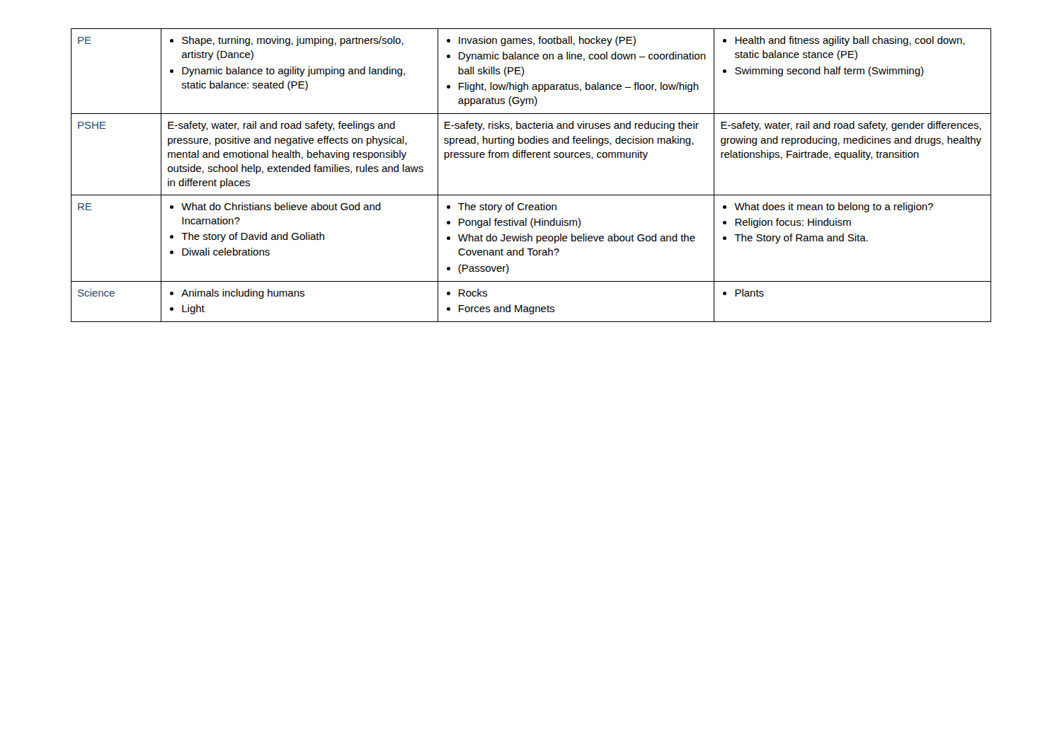| PE | Shape, turning, moving, jumping, partners/solo, artistry (Dance) Dynamic balance to agility jumping and landing, static balance: seated (PE) | Invasion games, football, hockey (PE) Dynamic balance on a line, cool down – coordination ball skills (PE) Flight, low/high apparatus, balance – floor, low/high apparatus (Gym) | Health and fitness agility ball chasing, cool down, static balance stance (PE) Swimming second half term (Swimming) |
| PSHE | E-safety, water, rail and road safety, feelings and pressure, positive and negative effects on physical, mental and emotional health, behaving responsibly outside, school help, extended families, rules and laws in different places | E-safety, risks, bacteria and viruses and reducing their spread, hurting bodies and feelings, decision making, pressure from different sources, community | E-safety, water, rail and road safety, gender differences, growing and reproducing, medicines and drugs, healthy relationships, Fairtrade, equality, transition |
| RE | What do Christians believe about God and Incarnation? The story of David and Goliath Diwali celebrations | The story of Creation Pongal festival (Hinduism) What do Jewish people believe about God and the Covenant and Torah? (Passover) | What does it mean to belong to a religion? Religion focus: Hinduism The Story of Rama and Sita. |
| Science | Animals including humans Light | Rocks Forces and Magnets | Plants |